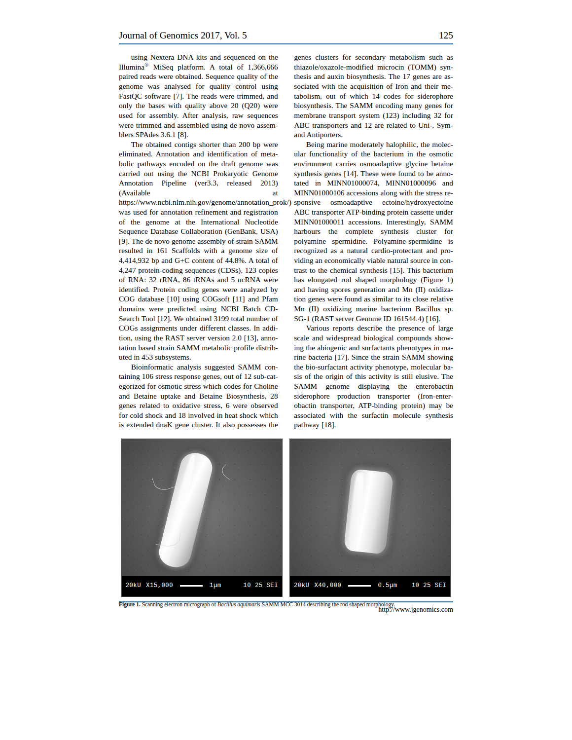Journal of Genomics 2017, Vol. 5
125
using Nextera DNA kits and sequenced on the Illumina® MiSeq platform. A total of 1,366,666 paired reads were obtained. Sequence quality of the genome was analysed for quality control using FastQC software [7]. The reads were trimmed, and only the bases with quality above 20 (Q20) were used for assembly. After analysis, raw sequences were trimmed and assembled using de novo assemblers SPAdes 3.6.1 [8].
The obtained contigs shorter than 200 bp were eliminated. Annotation and identification of metabolic pathways encoded on the draft genome was carried out using the NCBI Prokaryotic Genome Annotation Pipeline (ver3.3, released 2013) (Available at https://www.ncbi.nlm.nih.gov/genome/annotation_prok/) was used for annotation refinement and registration of the genome at the International Nucleotide Sequence Database Collaboration (GenBank, USA) [9]. The de novo genome assembly of strain SAMM resulted in 161 Scaffolds with a genome size of 4,414,932 bp and G+C content of 44.8%. A total of 4,247 protein-coding sequences (CDSs), 123 copies of RNA: 32 rRNA, 86 tRNAs and 5 ncRNA were identified. Protein coding genes were analyzed by COG database [10] using COGsoft [11] and Pfam domains were predicted using NCBI Batch CD-Search Tool [12]. We obtained 3199 total number of COGs assignments under different classes. In addition, using the RAST server version 2.0 [13], annotation based strain SAMM metabolic profile distributed in 453 subsystems.
Bioinformatic analysis suggested SAMM containing 106 stress response genes, out of 12 sub-categorized for osmotic stress which codes for Choline and Betaine uptake and Betaine Biosynthesis, 28 genes related to oxidative stress, 6 were observed for cold shock and 18 involved in heat shock which is extended dnaK gene cluster. It also possesses the genes clusters for secondary metabolism such as thiazole/oxazole-modified microcin (TOMM) synthesis and auxin biosynthesis. The 17 genes are associated with the acquisition of Iron and their metabolism, out of which 14 codes for siderophore biosynthesis. The SAMM encoding many genes for membrane transport system (123) including 32 for ABC transporters and 12 are related to Uni-, Sym- and Antiporters.
Being marine moderately halophilic, the molecular functionality of the bacterium in the osmotic environment carries osmoadaptive glycine betaine synthesis genes [14]. These were found to be annotated in MINN01000074, MINN01000096 and MINN01000106 accessions along with the stress responsive osmoadaptive ectoine/hydroxyectoine ABC transporter ATP-binding protein cassette under MINN01000011 accessions. Interestingly, SAMM harbours the complete synthesis cluster for polyamine spermidine. Polyamine-spermidine is recognized as a natural cardio-protectant and providing an economically viable natural source in contrast to the chemical synthesis [15]. This bacterium has elongated rod shaped morphology (Figure 1) and having spores generation and Mn (II) oxidization genes were found as similar to its close relative Mn (II) oxidizing marine bacterium Bacillus sp. SG-1 (RAST server Genome ID 161544.4) [16].
Various reports describe the presence of large scale and widespread biological compounds showing the abiogenic and surfactants phenotypes in marine bacteria [17]. Since the strain SAMM showing the bio-surfactant activity phenotype, molecular basis of the origin of this activity is still elusive. The SAMM genome displaying the enterobactin siderophore production transporter (Iron-enterobactin transporter, ATP-binding protein) may be associated with the surfactin molecule synthesis pathway [18].
20kU X15,000 1µm 10 25 SEI
20kU X40,000 0.5µm 10 25 SEI
Figure 1. Scanning electron micrograph of Bacillus aquimaris SAMM MCC 3014 describing the rod shaped morphology.
http://www.jgenomics.com